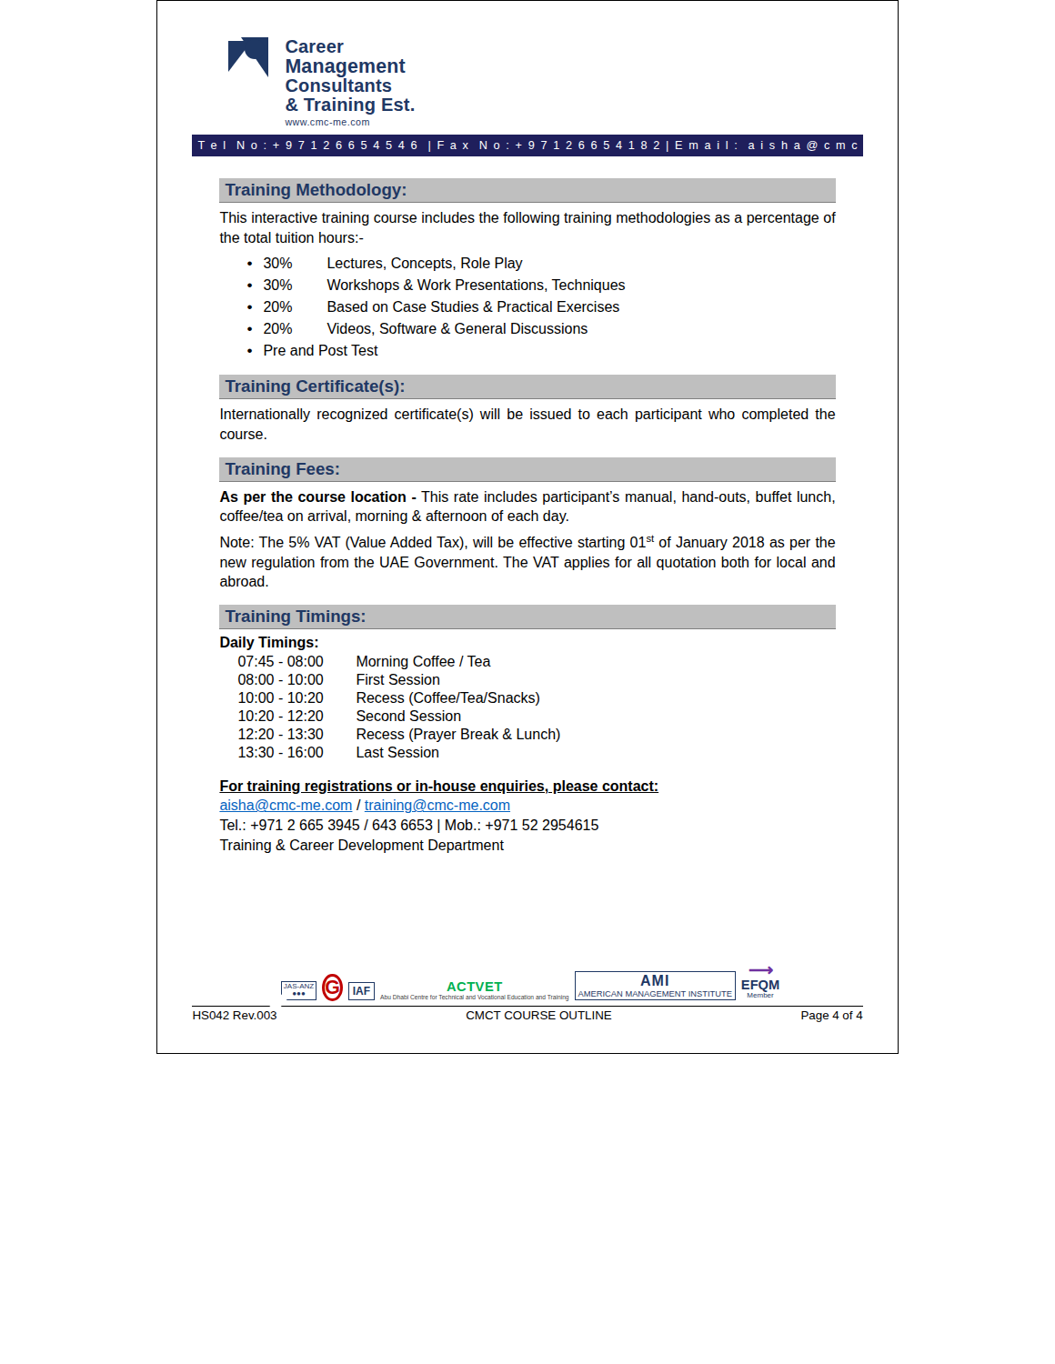Career
Management
Consultants
& Training Est.
www.cmc-me.com
T e l N o : + 9 7 1 2 6 6 5 4 5 4 6 | F a x N o : + 9 7 1 2 6 6 5 4 1 8 2 | E m a i l : a i s h a @ c m c - m e . c o m | w w w . c m c - m e . c o m
Training Methodology:
This interactive training course includes the following training methodologies as a percentage of the total tuition hours:-
30% Lectures, Concepts, Role Play
30% Workshops & Work Presentations, Techniques
20% Based on Case Studies & Practical Exercises
20% Videos, Software & General Discussions
Pre and Post Test
Training Certificate(s):
Internationally recognized certificate(s) will be issued to each participant who completed the course.
Training Fees:
As per the course location - This rate includes participant’s manual, hand-outs, buffet lunch, coffee/tea on arrival, morning & afternoon of each day.
Note: The 5% VAT (Value Added Tax), will be effective starting 01st of January 2018 as per the new regulation from the UAE Government. The VAT applies for all quotation both for local and abroad.
Training Timings:
Daily Timings:
| 07:45 - 08:00 | Morning Coffee / Tea |
| 08:00 - 10:00 | First Session |
| 10:00 - 10:20 | Recess (Coffee/Tea/Snacks) |
| 10:20 - 12:20 | Second Session |
| 12:20 - 13:30 | Recess (Prayer Break & Lunch) |
| 13:30 - 16:00 | Last Session |
For training registrations or in-house enquiries, please contact:
aisha@cmc-me.com / training@cmc-me.com
Tel.: +971 2 665 3945 / 643 6653 | Mob.: +971 52 2954615
Training & Career Development Department
JAS-ANZ
●●● G IAF ACTVETAbu Dhabi Centre for Technical and Vocational Education and Training AMIAMERICAN MANAGEMENT INSTITUTE ⟶EFQMMember
HS042 Rev.003
CMCT COURSE OUTLINE
Page 4 of 4